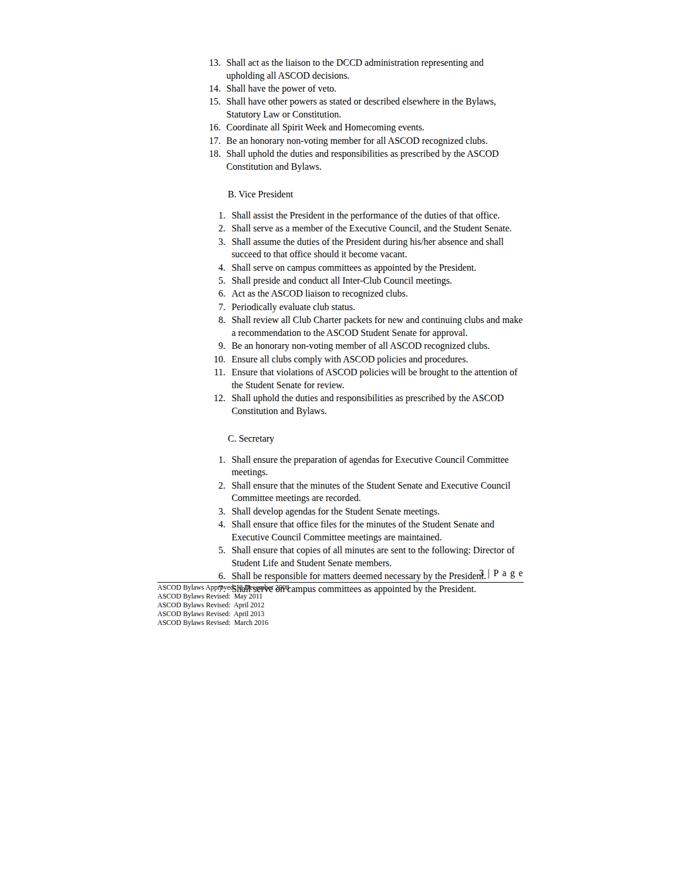Shall act as the liaison to the DCCD administration representing and upholding all ASCOD decisions.
Shall have the power of veto.
Shall have other powers as stated or described elsewhere in the Bylaws, Statutory Law or Constitution.
Coordinate all Spirit Week and Homecoming events.
Be an honorary non-voting member for all ASCOD recognized clubs.
Shall uphold the duties and responsibilities as prescribed by the ASCOD Constitution and Bylaws.
B. Vice President
Shall assist the President in the performance of the duties of that office.
Shall serve as a member of the Executive Council, and the Student Senate.
Shall assume the duties of the President during his/her absence and shall succeed to that office should it become vacant.
Shall serve on campus committees as appointed by the President.
Shall preside and conduct all Inter-Club Council meetings.
Act as the ASCOD liaison to recognized clubs.
Periodically evaluate club status.
Shall review all Club Charter packets for new and continuing clubs and make a recommendation to the ASCOD Student Senate for approval.
Be an honorary non-voting member of all ASCOD recognized clubs.
Ensure all clubs comply with ASCOD policies and procedures.
Ensure that violations of ASCOD policies will be brought to the attention of the Student Senate for review.
Shall uphold the duties and responsibilities as prescribed by the ASCOD Constitution and Bylaws.
C. Secretary
Shall ensure the preparation of agendas for Executive Council Committee meetings.
Shall ensure that the minutes of the Student Senate and Executive Council Committee meetings are recorded.
Shall develop agendas for the Student Senate meetings.
Shall ensure that office files for the minutes of the Student Senate and Executive Council Committee meetings are maintained.
Shall ensure that copies of all minutes are sent to the following: Director of Student Life and Student Senate members.
Shall be responsible for matters deemed necessary by the President.
Shall serve on campus committees as appointed by the President.
3 | P a g e
ASCOD Bylaws Approved: 8 December 2008
ASCOD Bylaws Revised: May 2011
ASCOD Bylaws Revised: April 2012
ASCOD Bylaws Revised: April 2013
ASCOD Bylaws Revised: March 2016